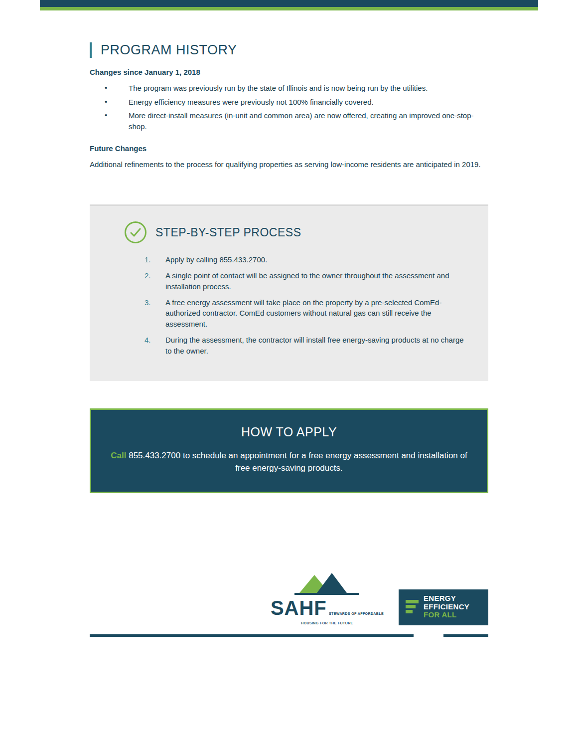PROGRAM HISTORY
Changes since January 1, 2018
The program was previously run by the state of Illinois and is now being run by the utilities.
Energy efficiency measures were previously not 100% financially covered.
More direct-install measures (in-unit and common area) are now offered, creating an improved one-stop-shop.
Future Changes
Additional refinements to the process for qualifying properties as serving low-income residents are anticipated in 2019.
STEP-BY-STEP PROCESS
Apply by calling 855.433.2700.
A single point of contact will be assigned to the owner throughout the assessment and installation process.
A free energy assessment will take place on the property by a pre-selected ComEd-authorized contractor. ComEd customers without natural gas can still receive the assessment.
During the assessment, the contractor will install free energy-saving products at no charge to the owner.
HOW TO APPLY
Call 855.433.2700 to schedule an appointment for a free energy assessment and installation of free energy-saving products.
SAHF STEWARDS OF AFFORDABLE
HOUSING FOR THE FUTURE
ENERGY
EFFICIENCY
FOR ALL